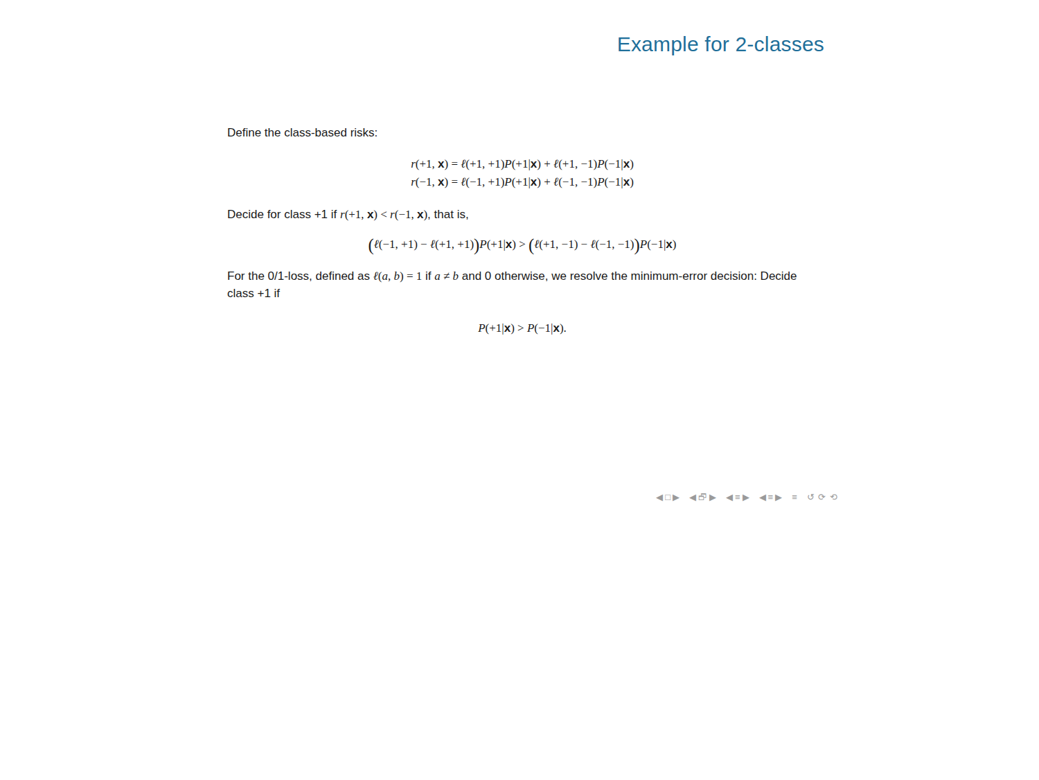Example for 2-classes
Define the class-based risks:
r(+1, x) = ℓ(+1, +1)P(+1|x) + ℓ(+1, −1)P(−1|x)
r(−1, x) = ℓ(−1, +1)P(+1|x) + ℓ(−1, −1)P(−1|x)
Decide for class +1 if r(+1, x) < r(−1, x), that is,
(ℓ(−1, +1) − ℓ(+1, +1)) P(+1|x) > (ℓ(+1, −1) − ℓ(−1, −1)) P(−1|x)
For the 0/1-loss, defined as ℓ(a, b) = 1 if a ≠ b and 0 otherwise, we resolve the minimum-error decision: Decide class +1 if
P(+1|x) > P(−1|x).
◀□▶ ◀🗗▶ ◀≡▶ ◀≡▶ ≡ ↺ ⟳ ⟲